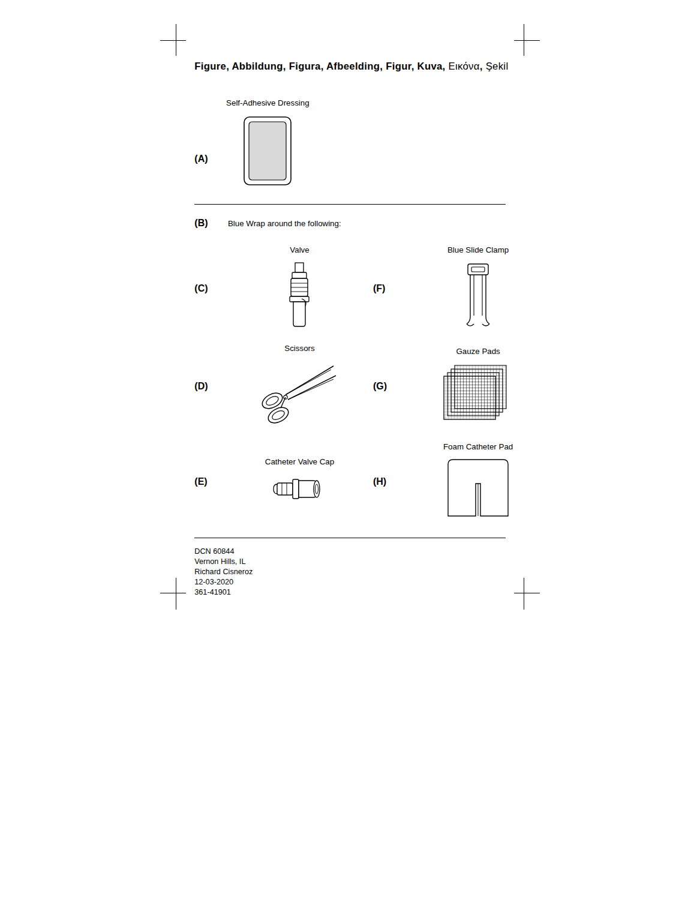Figure, Abbildung, Figura, Afbeelding, Figur, Kuva, Εικόνα, Şekil
(A)
Self-Adhesive Dressing
(B)
Blue Wrap around the following:
(C)
Valve
(F)
Blue Slide Clamp
(D)
Scissors
(G)
Gauze Pads
(E)
Catheter Valve Cap
(H)
Foam Catheter Pad
DCN 60844
Vernon Hills, IL
Richard Cisneroz
12-03-2020
361-41901